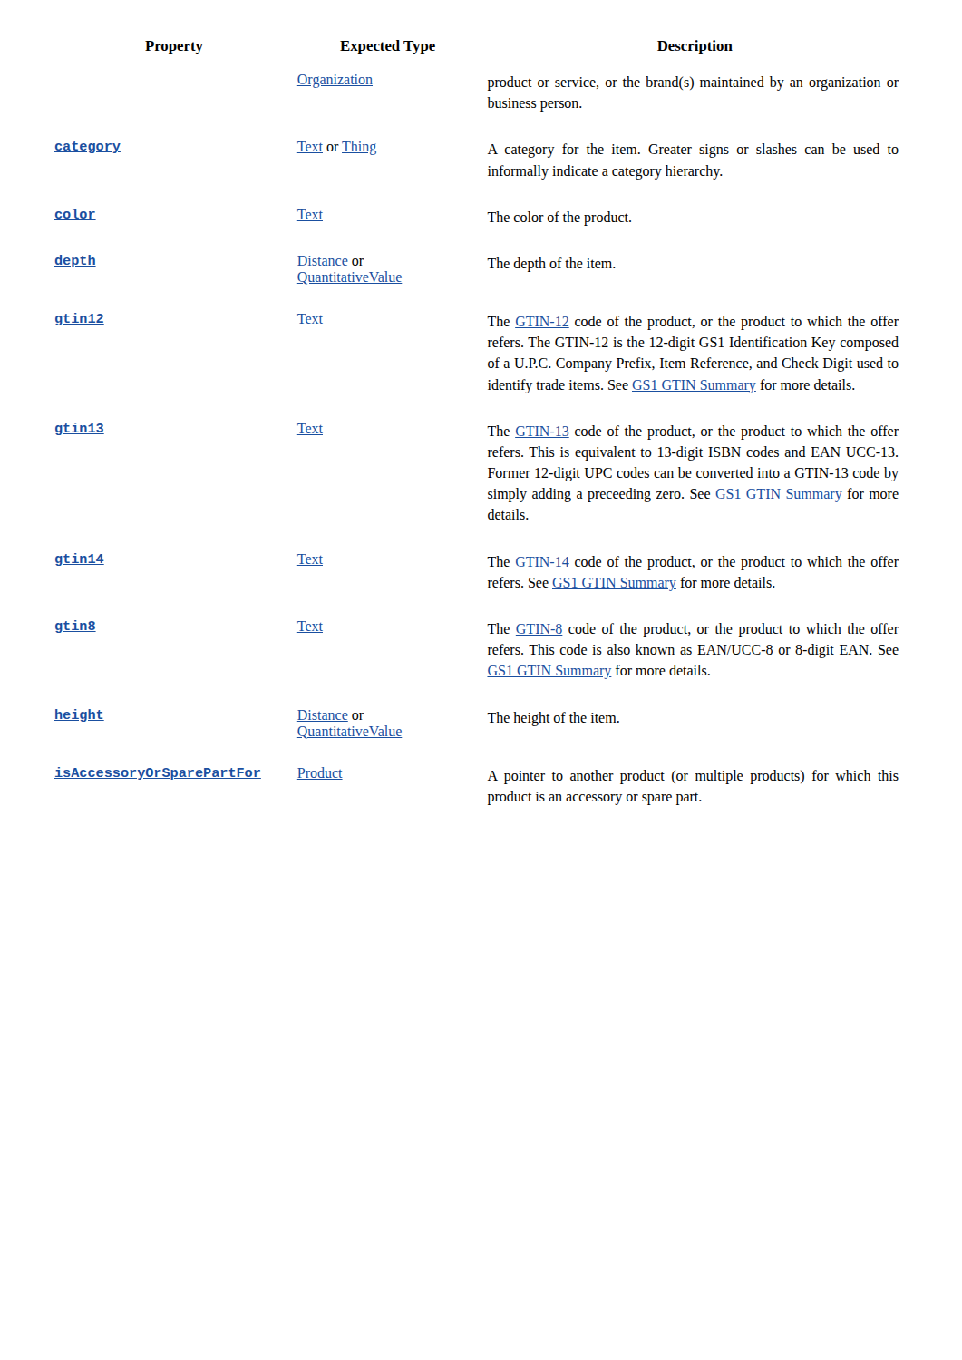| Property | Expected Type | Description |
| --- | --- | --- |
| | Organization | product or service, or the brand(s) maintained by an organization or business person. |
| category | Text or Thing | A category for the item. Greater signs or slashes can be used to informally indicate a category hierarchy. |
| color | Text | The color of the product. |
| depth | Distance or QuantitativeValue | The depth of the item. |
| gtin12 | Text | The GTIN-12 code of the product, or the product to which the offer refers. The GTIN-12 is the 12-digit GS1 Identification Key composed of a U.P.C. Company Prefix, Item Reference, and Check Digit used to identify trade items. See GS1 GTIN Summary for more details. |
| gtin13 | Text | The GTIN-13 code of the product, or the product to which the offer refers. This is equivalent to 13-digit ISBN codes and EAN UCC-13. Former 12-digit UPC codes can be converted into a GTIN-13 code by simply adding a preceeding zero. See GS1 GTIN Summary for more details. |
| gtin14 | Text | The GTIN-14 code of the product, or the product to which the offer refers. See GS1 GTIN Summary for more details. |
| gtin8 | Text | The GTIN-8 code of the product, or the product to which the offer refers. This code is also known as EAN/UCC-8 or 8-digit EAN. See GS1 GTIN Summary for more details. |
| height | Distance or QuantitativeValue | The height of the item. |
| isAccessoryOrSparePartFor | Product | A pointer to another product (or multiple products) for which this product is an accessory or spare part. |